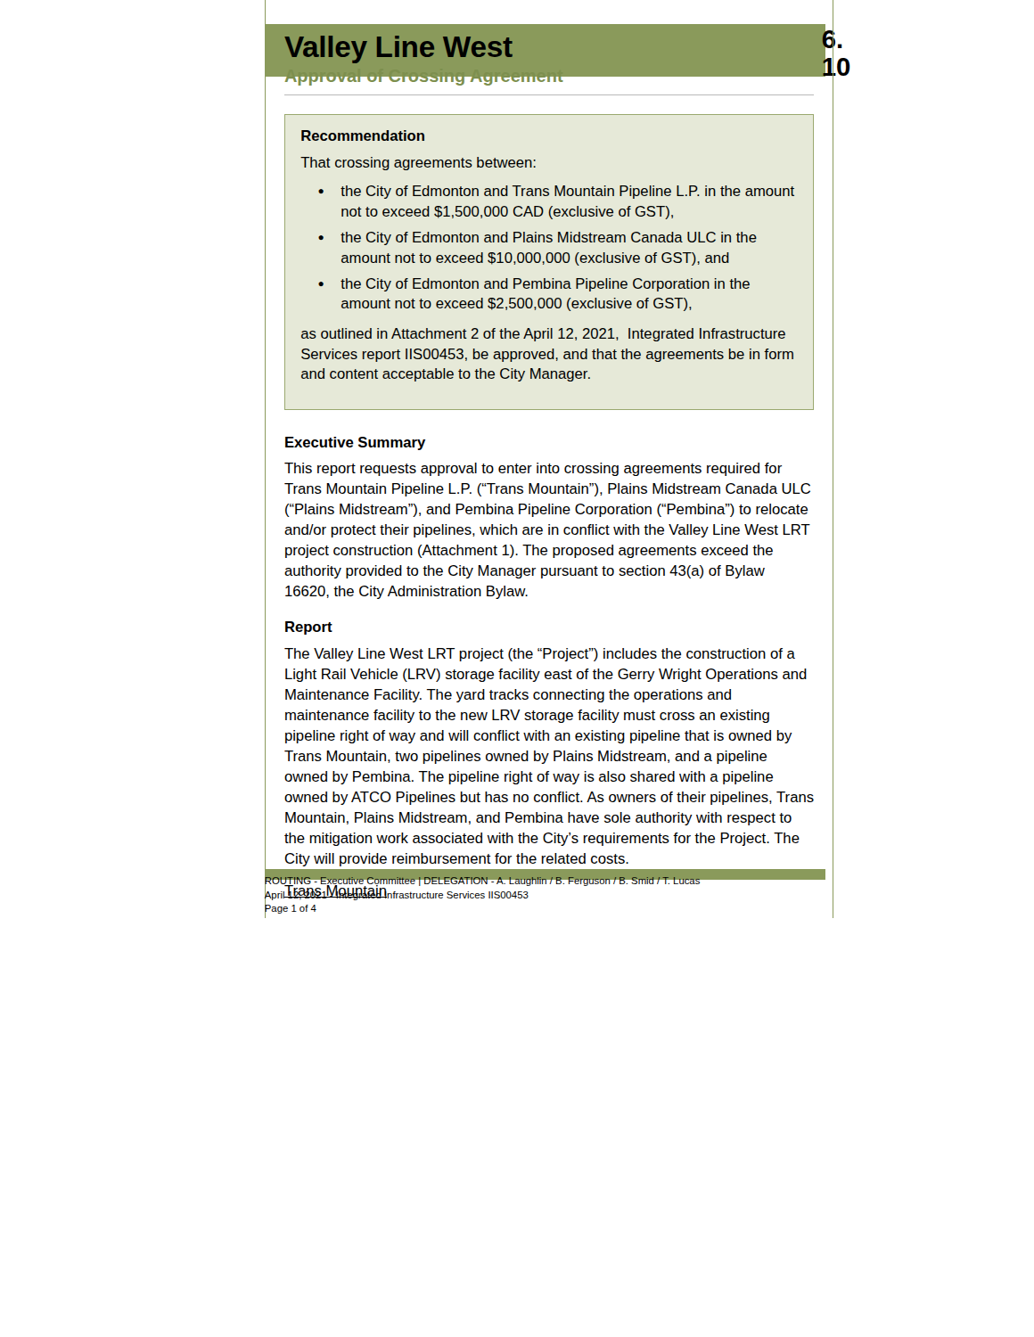6.
10
Valley Line West
Approval of Crossing Agreement
Recommendation
That crossing agreements between:
the City of Edmonton and Trans Mountain Pipeline L.P. in the amount not to exceed $1,500,000 CAD (exclusive of GST),
the City of Edmonton and Plains Midstream Canada ULC in the amount not to exceed $10,000,000 (exclusive of GST), and
the City of Edmonton and Pembina Pipeline Corporation in the amount not to exceed $2,500,000 (exclusive of GST),
as outlined in Attachment 2 of the April 12, 2021, Integrated Infrastructure Services report IIS00453, be approved, and that the agreements be in form and content acceptable to the City Manager.
Executive Summary
This report requests approval to enter into crossing agreements required for Trans Mountain Pipeline L.P. (“Trans Mountain”), Plains Midstream Canada ULC (“Plains Midstream”), and Pembina Pipeline Corporation (“Pembina”) to relocate and/or protect their pipelines, which are in conflict with the Valley Line West LRT project construction (Attachment 1). The proposed agreements exceed the authority provided to the City Manager pursuant to section 43(a) of Bylaw 16620, the City Administration Bylaw.
Report
The Valley Line West LRT project (the “Project”) includes the construction of a Light Rail Vehicle (LRV) storage facility east of the Gerry Wright Operations and Maintenance Facility. The yard tracks connecting the operations and maintenance facility to the new LRV storage facility must cross an existing pipeline right of way and will conflict with an existing pipeline that is owned by Trans Mountain, two pipelines owned by Plains Midstream, and a pipeline owned by Pembina. The pipeline right of way is also shared with a pipeline owned by ATCO Pipelines but has no conflict. As owners of their pipelines, Trans Mountain, Plains Midstream, and Pembina have sole authority with respect to the mitigation work associated with the City’s requirements for the Project. The City will provide reimbursement for the related costs.
Trans Mountain
ROUTING - Executive Committee | DELEGATION - A. Laughlin / B. Ferguson / B. Smid / T. Lucas
April 12, 2021 - Integrated Infrastructure Services IIS00453
Page 1 of 4